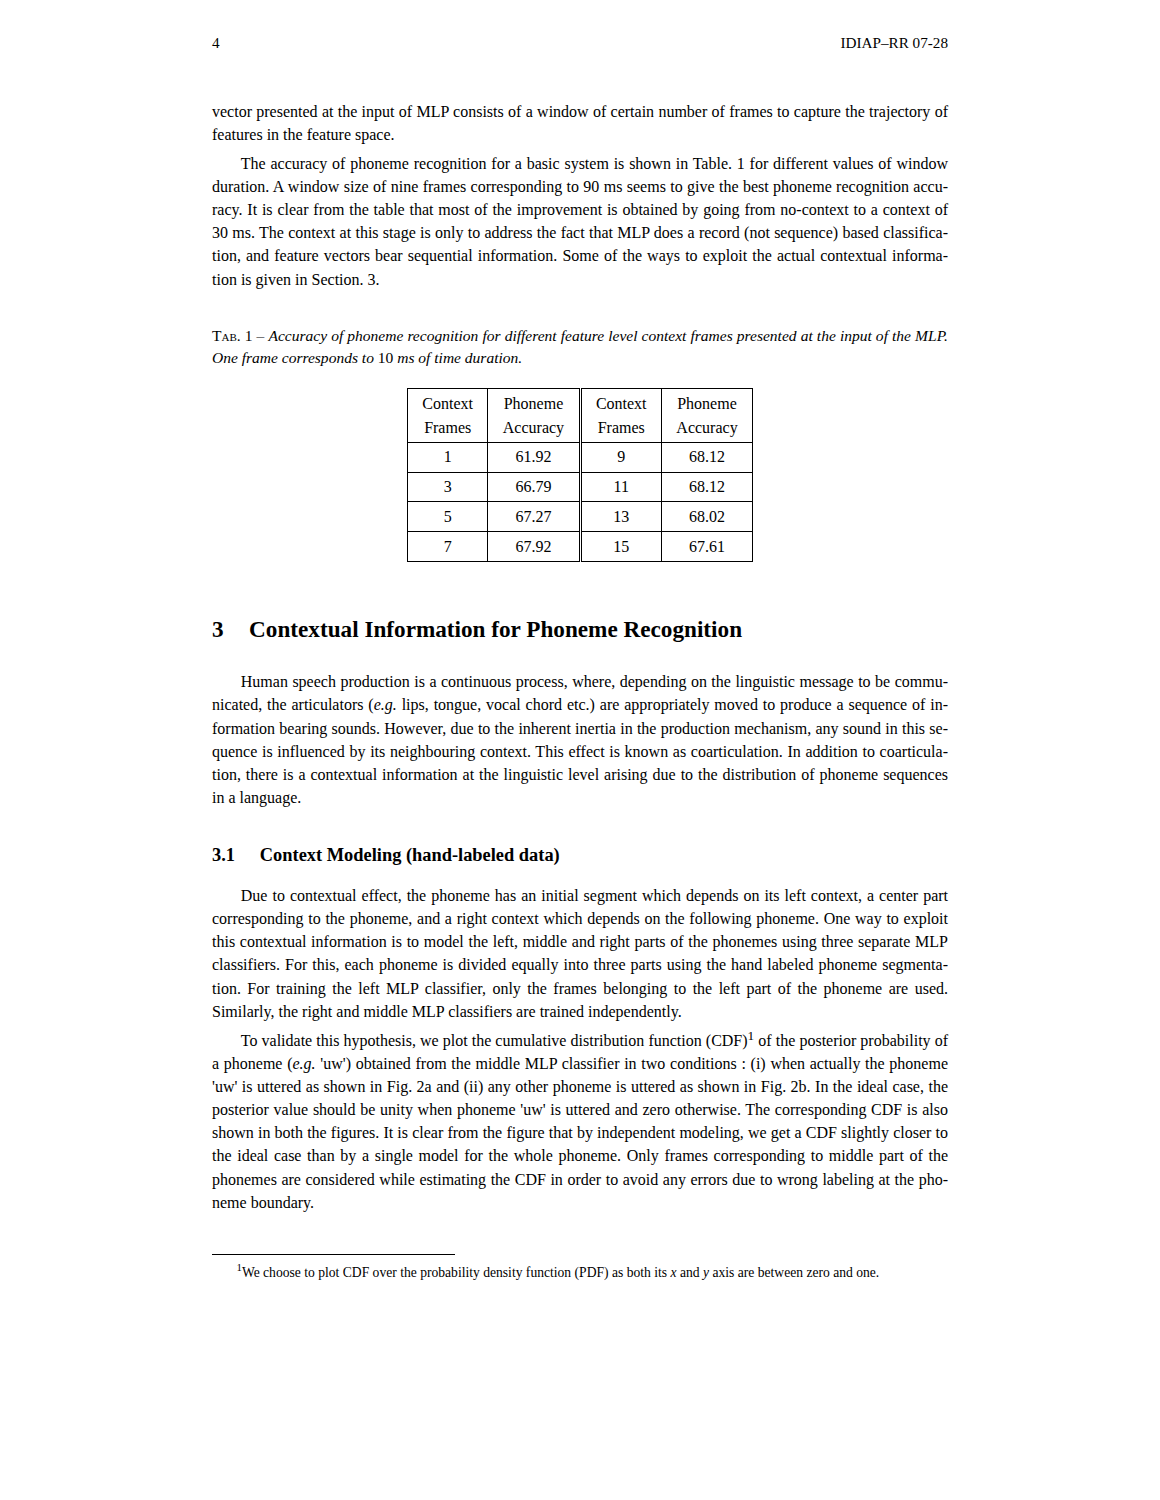4 IDIAP–RR 07-28
vector presented at the input of MLP consists of a window of certain number of frames to capture the trajectory of features in the feature space.
The accuracy of phoneme recognition for a basic system is shown in Table. 1 for different values of window duration. A window size of nine frames corresponding to 90 ms seems to give the best phoneme recognition accuracy. It is clear from the table that most of the improvement is obtained by going from no-context to a context of 30 ms. The context at this stage is only to address the fact that MLP does a record (not sequence) based classification, and feature vectors bear sequential information. Some of the ways to exploit the actual contextual information is given in Section. 3.
Tab. 1 – Accuracy of phoneme recognition for different feature level context frames presented at the input of the MLP. One frame corresponds to 10 ms of time duration.
| Context Frames | Phoneme Accuracy | Context Frames | Phoneme Accuracy |
| --- | --- | --- | --- |
| 1 | 61.92 | 9 | 68.12 |
| 3 | 66.79 | 11 | 68.12 |
| 5 | 67.27 | 13 | 68.02 |
| 7 | 67.92 | 15 | 67.61 |
3 Contextual Information for Phoneme Recognition
Human speech production is a continuous process, where, depending on the linguistic message to be communicated, the articulators (e.g. lips, tongue, vocal chord etc.) are appropriately moved to produce a sequence of information bearing sounds. However, due to the inherent inertia in the production mechanism, any sound in this sequence is influenced by its neighbouring context. This effect is known as coarticulation. In addition to coarticulation, there is a contextual information at the linguistic level arising due to the distribution of phoneme sequences in a language.
3.1 Context Modeling (hand-labeled data)
Due to contextual effect, the phoneme has an initial segment which depends on its left context, a center part corresponding to the phoneme, and a right context which depends on the following phoneme. One way to exploit this contextual information is to model the left, middle and right parts of the phonemes using three separate MLP classifiers. For this, each phoneme is divided equally into three parts using the hand labeled phoneme segmentation. For training the left MLP classifier, only the frames belonging to the left part of the phoneme are used. Similarly, the right and middle MLP classifiers are trained independently.
To validate this hypothesis, we plot the cumulative distribution function (CDF)1 of the posterior probability of a phoneme (e.g. 'uw') obtained from the middle MLP classifier in two conditions : (i) when actually the phoneme 'uw' is uttered as shown in Fig. 2a and (ii) any other phoneme is uttered as shown in Fig. 2b. In the ideal case, the posterior value should be unity when phoneme 'uw' is uttered and zero otherwise. The corresponding CDF is also shown in both the figures. It is clear from the figure that by independent modeling, we get a CDF slightly closer to the ideal case than by a single model for the whole phoneme. Only frames corresponding to middle part of the phonemes are considered while estimating the CDF in order to avoid any errors due to wrong labeling at the phoneme boundary.
1We choose to plot CDF over the probability density function (PDF) as both its x and y axis are between zero and one.